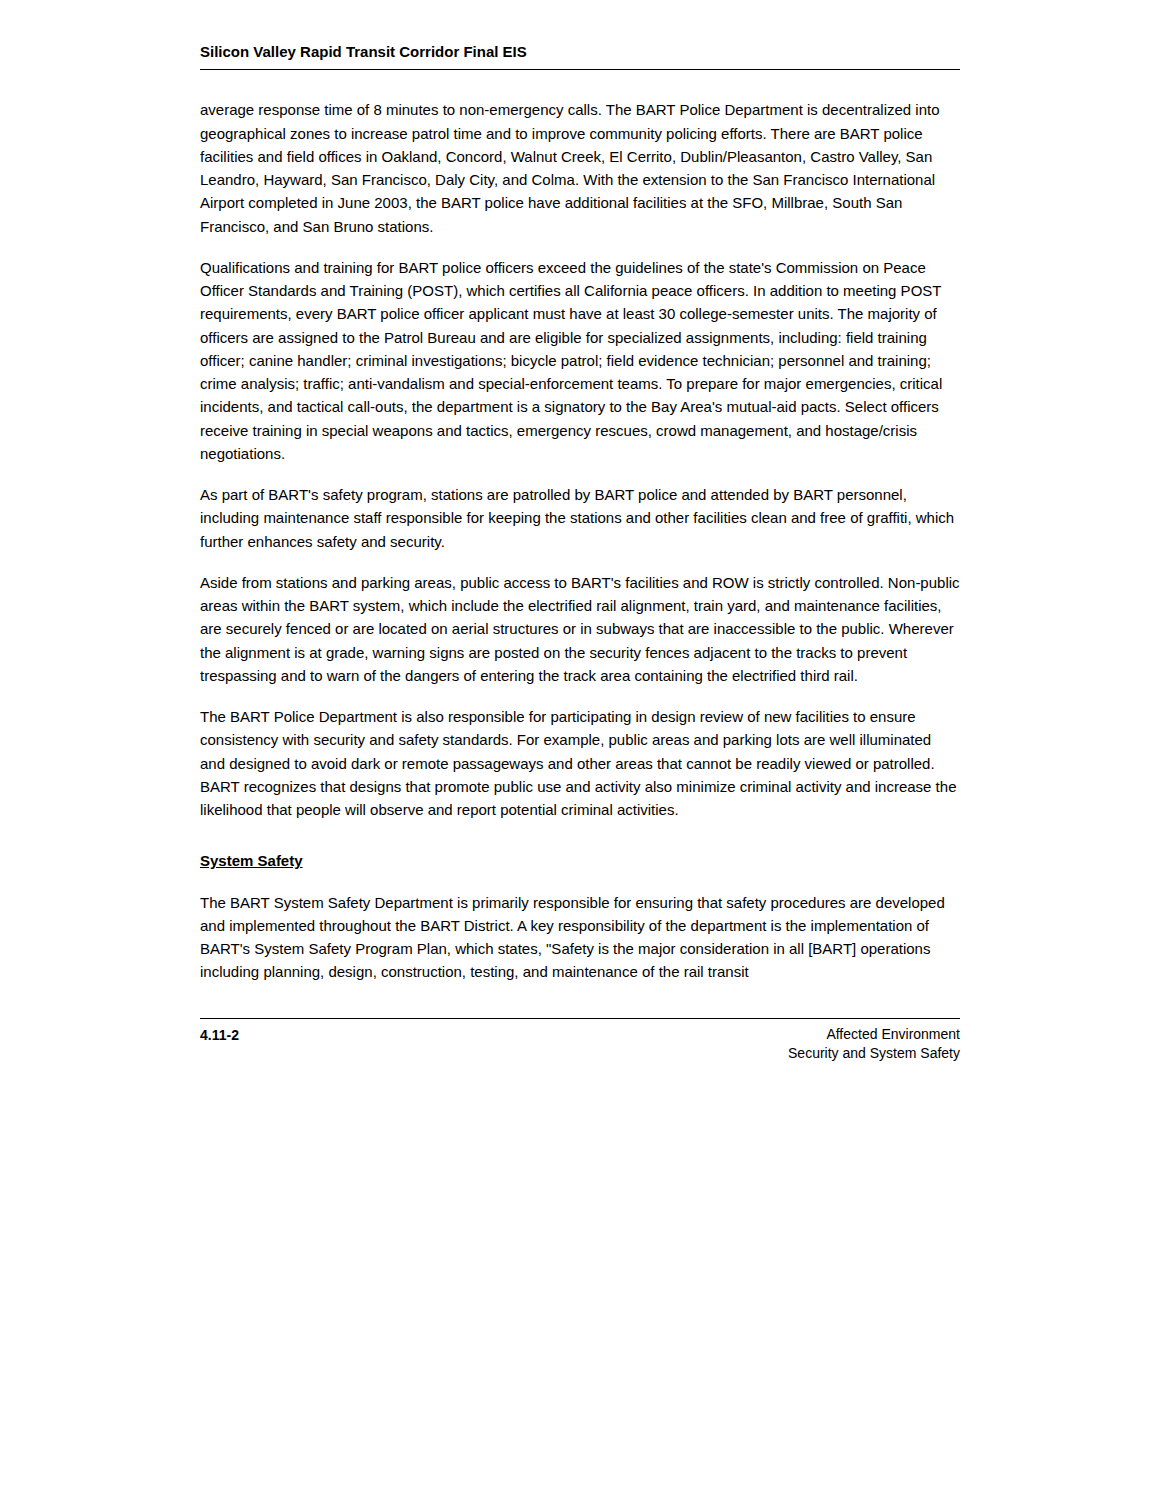Silicon Valley Rapid Transit Corridor Final EIS
average response time of 8 minutes to non-emergency calls. The BART Police Department is decentralized into geographical zones to increase patrol time and to improve community policing efforts. There are BART police facilities and field offices in Oakland, Concord, Walnut Creek, El Cerrito, Dublin/Pleasanton, Castro Valley, San Leandro, Hayward, San Francisco, Daly City, and Colma. With the extension to the San Francisco International Airport completed in June 2003, the BART police have additional facilities at the SFO, Millbrae, South San Francisco, and San Bruno stations.
Qualifications and training for BART police officers exceed the guidelines of the state's Commission on Peace Officer Standards and Training (POST), which certifies all California peace officers. In addition to meeting POST requirements, every BART police officer applicant must have at least 30 college-semester units. The majority of officers are assigned to the Patrol Bureau and are eligible for specialized assignments, including: field training officer; canine handler; criminal investigations; bicycle patrol; field evidence technician; personnel and training; crime analysis; traffic; anti-vandalism and special-enforcement teams. To prepare for major emergencies, critical incidents, and tactical call-outs, the department is a signatory to the Bay Area's mutual-aid pacts. Select officers receive training in special weapons and tactics, emergency rescues, crowd management, and hostage/crisis negotiations.
As part of BART's safety program, stations are patrolled by BART police and attended by BART personnel, including maintenance staff responsible for keeping the stations and other facilities clean and free of graffiti, which further enhances safety and security.
Aside from stations and parking areas, public access to BART's facilities and ROW is strictly controlled. Non-public areas within the BART system, which include the electrified rail alignment, train yard, and maintenance facilities, are securely fenced or are located on aerial structures or in subways that are inaccessible to the public. Wherever the alignment is at grade, warning signs are posted on the security fences adjacent to the tracks to prevent trespassing and to warn of the dangers of entering the track area containing the electrified third rail.
The BART Police Department is also responsible for participating in design review of new facilities to ensure consistency with security and safety standards. For example, public areas and parking lots are well illuminated and designed to avoid dark or remote passageways and other areas that cannot be readily viewed or patrolled. BART recognizes that designs that promote public use and activity also minimize criminal activity and increase the likelihood that people will observe and report potential criminal activities.
System Safety
The BART System Safety Department is primarily responsible for ensuring that safety procedures are developed and implemented throughout the BART District. A key responsibility of the department is the implementation of BART's System Safety Program Plan, which states, "Safety is the major consideration in all [BART] operations including planning, design, construction, testing, and maintenance of the rail transit
4.11-2
Affected Environment
Security and System Safety